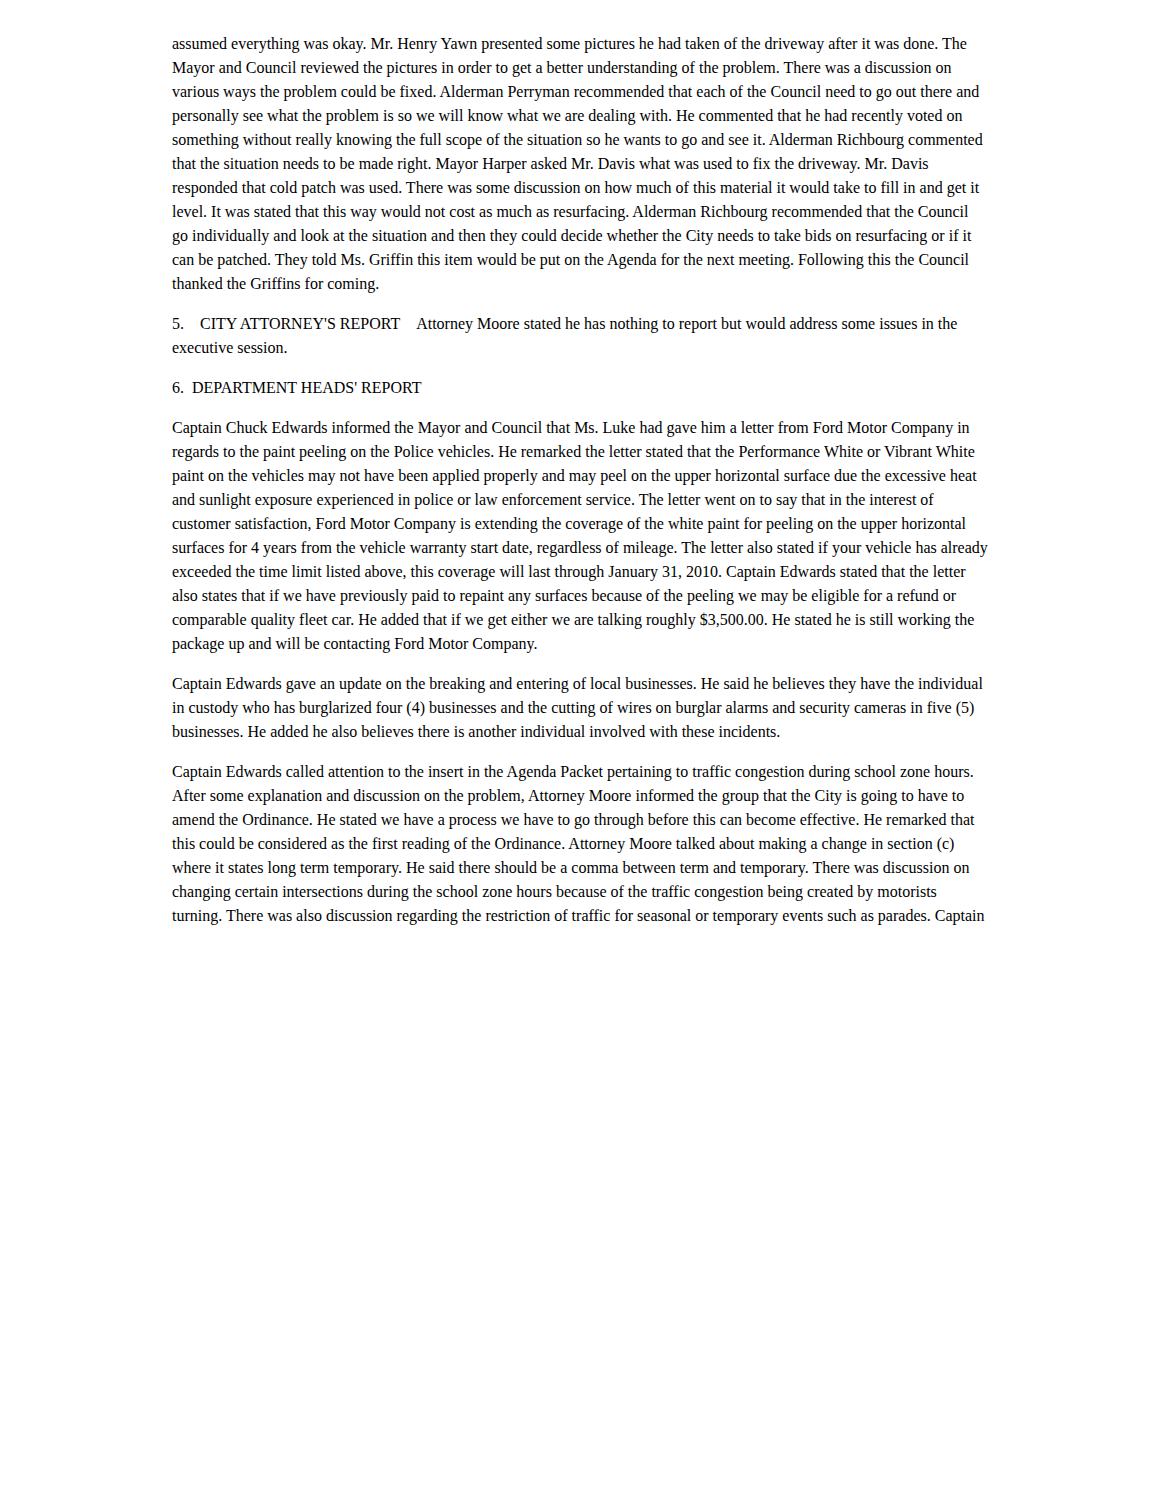assumed everything was okay. Mr. Henry Yawn presented some pictures he had taken of the driveway after it was done. The Mayor and Council reviewed the pictures in order to get a better understanding of the problem. There was a discussion on various ways the problem could be fixed. Alderman Perryman recommended that each of the Council need to go out there and personally see what the problem is so we will know what we are dealing with. He commented that he had recently voted on something without really knowing the full scope of the situation so he wants to go and see it. Alderman Richbourg commented that the situation needs to be made right. Mayor Harper asked Mr. Davis what was used to fix the driveway. Mr. Davis responded that cold patch was used. There was some discussion on how much of this material it would take to fill in and get it level. It was stated that this way would not cost as much as resurfacing. Alderman Richbourg recommended that the Council go individually and look at the situation and then they could decide whether the City needs to take bids on resurfacing or if it can be patched. They told Ms. Griffin this item would be put on the Agenda for the next meeting. Following this the Council thanked the Griffins for coming.
5. CITY ATTORNEY'S REPORT Attorney Moore stated he has nothing to report but would address some issues in the executive session.
6. DEPARTMENT HEADS' REPORT
Captain Chuck Edwards informed the Mayor and Council that Ms. Luke had gave him a letter from Ford Motor Company in regards to the paint peeling on the Police vehicles. He remarked the letter stated that the Performance White or Vibrant White paint on the vehicles may not have been applied properly and may peel on the upper horizontal surface due the excessive heat and sunlight exposure experienced in police or law enforcement service. The letter went on to say that in the interest of customer satisfaction, Ford Motor Company is extending the coverage of the white paint for peeling on the upper horizontal surfaces for 4 years from the vehicle warranty start date, regardless of mileage. The letter also stated if your vehicle has already exceeded the time limit listed above, this coverage will last through January 31, 2010. Captain Edwards stated that the letter also states that if we have previously paid to repaint any surfaces because of the peeling we may be eligible for a refund or comparable quality fleet car. He added that if we get either we are talking roughly $3,500.00. He stated he is still working the package up and will be contacting Ford Motor Company.
Captain Edwards gave an update on the breaking and entering of local businesses. He said he believes they have the individual in custody who has burglarized four (4) businesses and the cutting of wires on burglar alarms and security cameras in five (5) businesses. He added he also believes there is another individual involved with these incidents.
Captain Edwards called attention to the insert in the Agenda Packet pertaining to traffic congestion during school zone hours. After some explanation and discussion on the problem, Attorney Moore informed the group that the City is going to have to amend the Ordinance. He stated we have a process we have to go through before this can become effective. He remarked that this could be considered as the first reading of the Ordinance. Attorney Moore talked about making a change in section (c) where it states long term temporary. He said there should be a comma between term and temporary. There was discussion on changing certain intersections during the school zone hours because of the traffic congestion being created by motorists turning. There was also discussion regarding the restriction of traffic for seasonal or temporary events such as parades. Captain